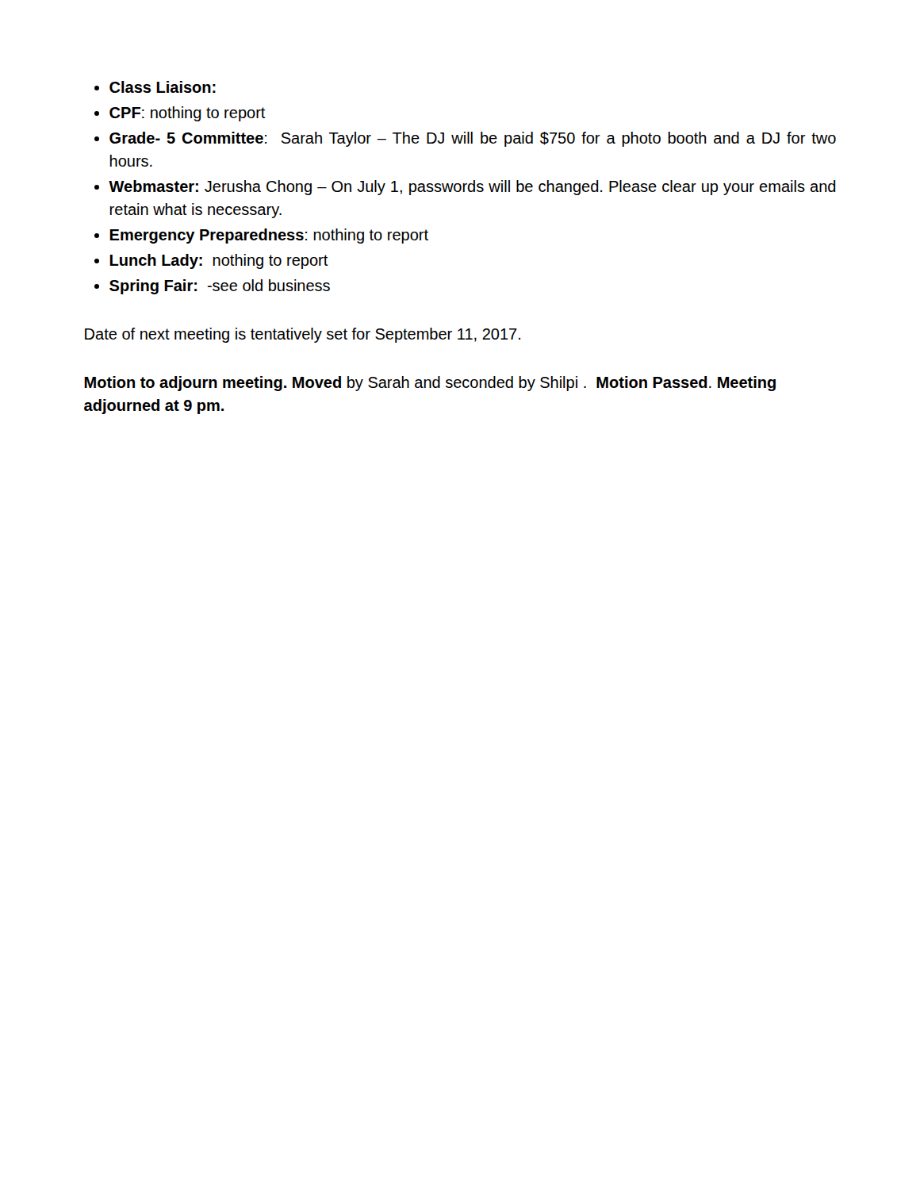Class Liaison:
CPF: nothing to report
Grade- 5 Committee: Sarah Taylor – The DJ will be paid $750 for a photo booth and a DJ for two hours.
Webmaster: Jerusha Chong – On July 1, passwords will be changed. Please clear up your emails and retain what is necessary.
Emergency Preparedness: nothing to report
Lunch Lady: nothing to report
Spring Fair: -see old business
Date of next meeting is tentatively set for September 11, 2017.
Motion to adjourn meeting. Moved by Sarah and seconded by Shilpi . Motion Passed. Meeting adjourned at 9 pm.